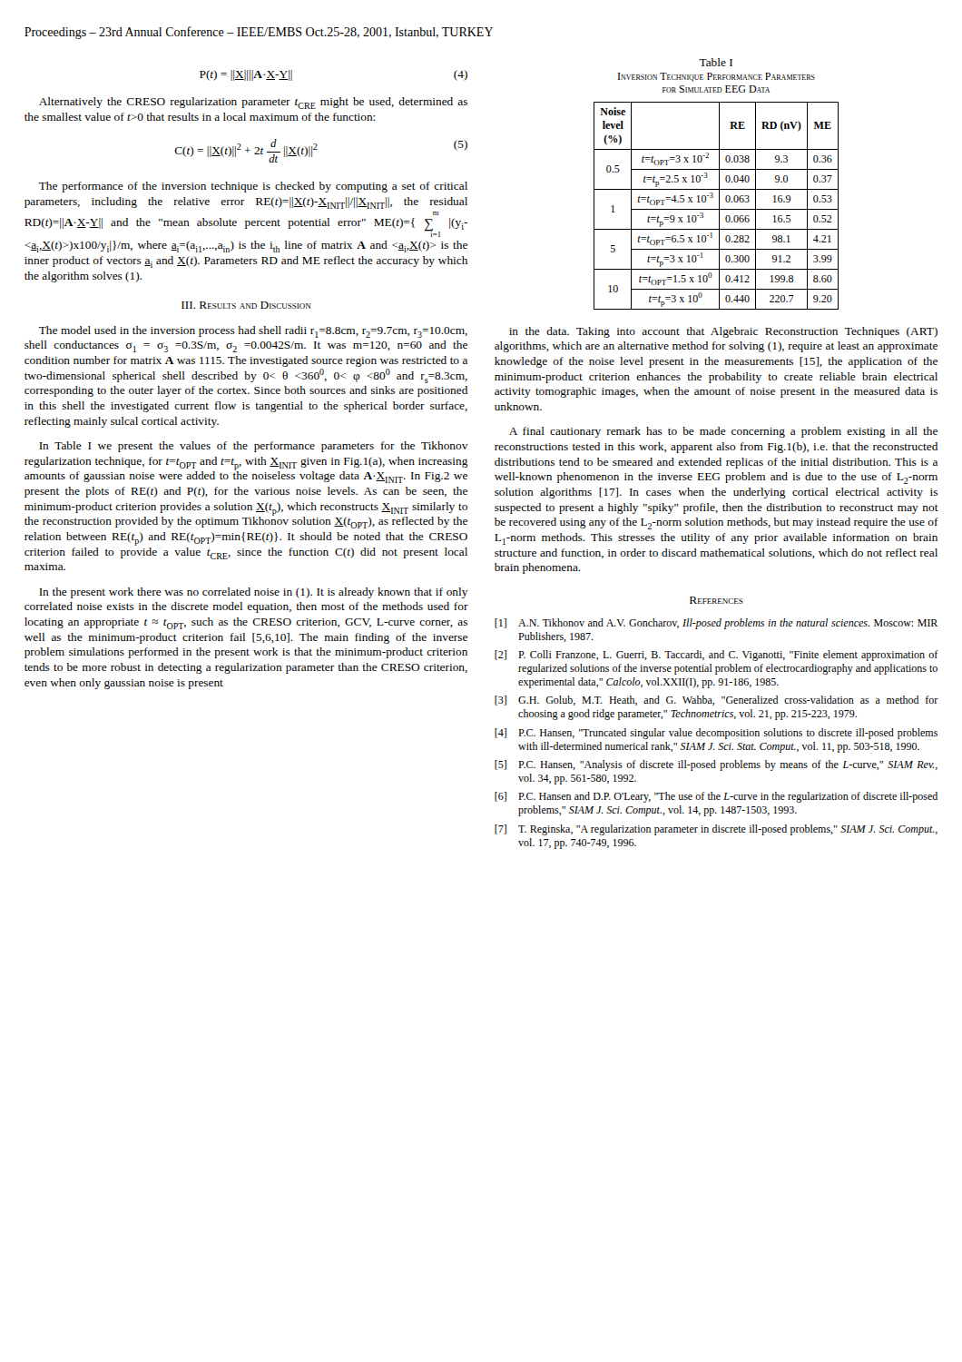Proceedings – 23rd Annual Conference – IEEE/EMBS Oct.25-28, 2001, Istanbul, TURKEY
P(t) = ||X||||A·X-Y|| (4)
Alternatively the CRESO regularization parameter tCRE might be used, determined as the smallest value of t>0 that results in a local maximum of the function:
C(t) = ||X(t)||2 + 2t ddt ||X(t)||2 (5)
The performance of the inversion technique is checked by computing a set of critical parameters, including the relative error RE(t)=||X(t)-XINIT||/||XINIT||, the residual RD(t)=||A·X-Y|| and the "mean absolute percent potential error" ME(t)={m∑i=1 |(yi-<ai,X(t)>)x100/yi|}/m, where ai=(ai1,...,ain) is the ith line of matrix A and <ai,X(t)> is the inner product of vectors ai and X(t). Parameters RD and ME reflect the accuracy by which the algorithm solves (1).
III. Results and Discussion
The model used in the inversion process had shell radii r1=8.8cm, r2=9.7cm, r3=10.0cm, shell conductances σ1 = σ3 =0.3S/m, σ2 =0.0042S/m. It was m=120, n=60 and the condition number for matrix A was 1115. The investigated source region was restricted to a two-dimensional spherical shell described by 0< θ <3600, 0< φ <800 and rs=8.3cm, corresponding to the outer layer of the cortex. Since both sources and sinks are positioned in this shell the investigated current flow is tangential to the spherical border surface, reflecting mainly sulcal cortical activity.
In Table I we present the values of the performance parameters for the Tikhonov regularization technique, for t=tOPT and t=tp, with XINIT given in Fig.1(a), when increasing amounts of gaussian noise were added to the noiseless voltage data A·XINIT. In Fig.2 we present the plots of RE(t) and P(t), for the various noise levels. As can be seen, the minimum-product criterion provides a solution X(tp), which reconstructs XINIT similarly to the reconstruction provided by the optimum Tikhonov solution X(tOPT), as reflected by the relation between RE(tp) and RE(tOPT)=min{RE(t)}. It should be noted that the CRESO criterion failed to provide a value tCRE, since the function C(t) did not present local maxima.
In the present work there was no correlated noise in (1). It is already known that if only correlated noise exists in the discrete model equation, then most of the methods used for locating an appropriate t ≈ tOPT, such as the CRESO criterion, GCV, L-curve corner, as well as the minimum-product criterion fail [5,6,10]. The main finding of the inverse problem simulations performed in the present work is that the minimum-product criterion tends to be more robust in detecting a regularization parameter than the CRESO criterion, even when only gaussian noise is present
Table I Inversion Technique Performance Parameters
for Simulated EEG Data
| Noise level (%) | | RE | RD (nV) | ME |
| --- | --- | --- | --- | --- |
| 0.5 | t = t OPT =3 x 10 -2 | 0.038 | 9.3 | 0.36 |
| t = t p =2.5 x 10 -3 | 0.040 | 9.0 | 0.37 |
| 1 | t = t OPT =4.5 x 10 -3 | 0.063 | 16.9 | 0.53 |
| t = t p =9 x 10 -3 | 0.066 | 16.5 | 0.52 |
| 5 | t = t OPT =6.5 x 10 -1 | 0.282 | 98.1 | 4.21 |
| t = t p =3 x 10 -1 | 0.300 | 91.2 | 3.99 |
| 10 | t = t OPT =1.5 x 10 0 | 0.412 | 199.8 | 8.60 |
| t = t p =3 x 10 0 | 0.440 | 220.7 | 9.20 |
in the data. Taking into account that Algebraic Reconstruction Techniques (ART) algorithms, which are an alternative method for solving (1), require at least an approximate knowledge of the noise level present in the measurements [15], the application of the minimum-product criterion enhances the probability to create reliable brain electrical activity tomographic images, when the amount of noise present in the measured data is unknown.
A final cautionary remark has to be made concerning a problem existing in all the reconstructions tested in this work, apparent also from Fig.1(b), i.e. that the reconstructed distributions tend to be smeared and extended replicas of the initial distribution. This is a well-known phenomenon in the inverse EEG problem and is due to the use of L2-norm solution algorithms [17]. In cases when the underlying cortical electrical activity is suspected to present a highly "spiky" profile, then the distribution to reconstruct may not be recovered using any of the L2-norm solution methods, but may instead require the use of L1-norm methods. This stresses the utility of any prior available information on brain structure and function, in order to discard mathematical solutions, which do not reflect real brain phenomena.
References
A.N. Tikhonov and A.V. Goncharov, Ill-posed problems in the natural sciences. Moscow: MIR Publishers, 1987.
P. Colli Franzone, L. Guerri, B. Taccardi, and C. Viganotti, "Finite element approximation of regularized solutions of the inverse potential problem of electrocardiography and applications to experimental data," Calcolo, vol.XXII(I), pp. 91-186, 1985.
G.H. Golub, M.T. Heath, and G. Wahba, "Generalized cross-validation as a method for choosing a good ridge parameter," Technometrics, vol. 21, pp. 215-223, 1979.
P.C. Hansen, "Truncated singular value decomposition solutions to discrete ill-posed problems with ill-determined numerical rank," SIAM J. Sci. Stat. Comput., vol. 11, pp. 503-518, 1990.
P.C. Hansen, "Analysis of discrete ill-posed problems by means of the L-curve," SIAM Rev., vol. 34, pp. 561-580, 1992.
P.C. Hansen and D.P. O'Leary, "The use of the L-curve in the regularization of discrete ill-posed problems," SIAM J. Sci. Comput., vol. 14, pp. 1487-1503, 1993.
T. Reginska, "A regularization parameter in discrete ill-posed problems," SIAM J. Sci. Comput., vol. 17, pp. 740-749, 1996.